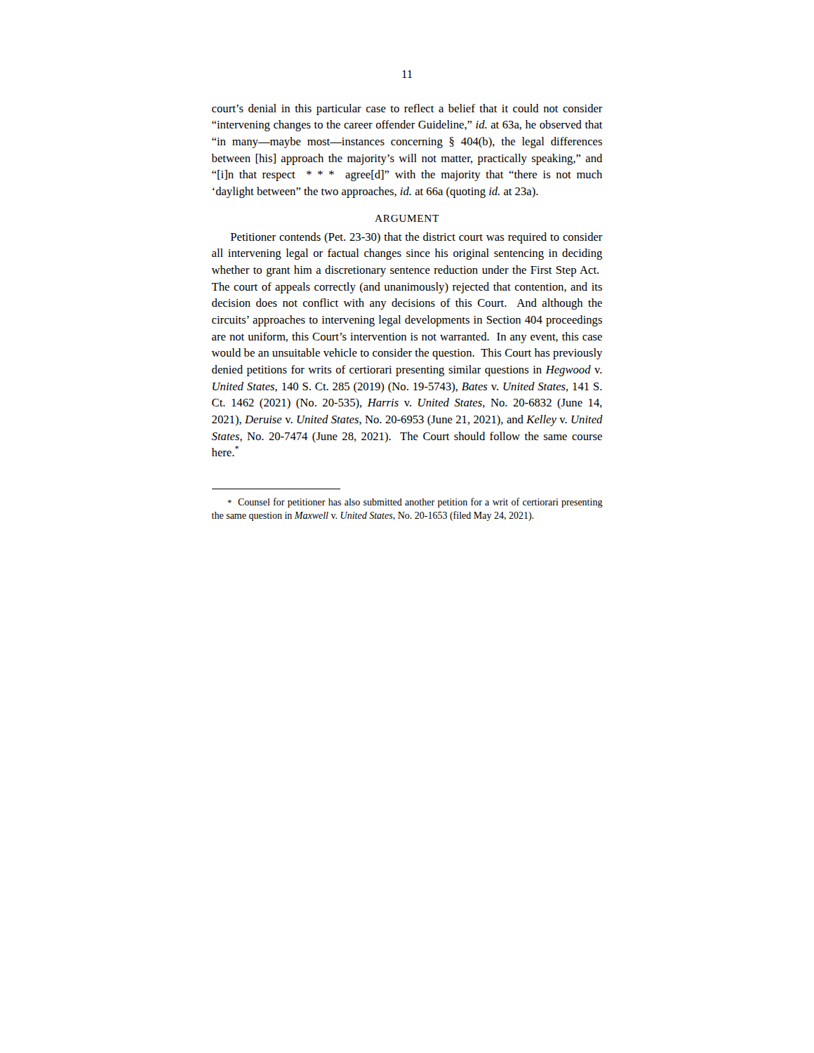11
court’s denial in this particular case to reflect a belief that it could not consider “intervening changes to the career offender Guideline,” id. at 63a, he observed that “in many—maybe most—instances concerning § 404(b), the legal differences between [his] approach the majority’s will not matter, practically speaking,” and “[i]n that respect * * * agree[d]” with the majority that “there is not much ‘daylight between” the two approaches, id. at 66a (quoting id. at 23a).
ARGUMENT
Petitioner contends (Pet. 23-30) that the district court was required to consider all intervening legal or factual changes since his original sentencing in deciding whether to grant him a discretionary sentence reduction under the First Step Act. The court of appeals correctly (and unanimously) rejected that contention, and its decision does not conflict with any decisions of this Court. And although the circuits’ approaches to intervening legal developments in Section 404 proceedings are not uniform, this Court’s intervention is not warranted. In any event, this case would be an unsuitable vehicle to consider the question. This Court has previously denied petitions for writs of certiorari presenting similar questions in Hegwood v. United States, 140 S. Ct. 285 (2019) (No. 19-5743), Bates v. United States, 141 S. Ct. 1462 (2021) (No. 20-535), Harris v. United States, No. 20-6832 (June 14, 2021), Deruise v. United States, No. 20-6953 (June 21, 2021), and Kelley v. United States, No. 20-7474 (June 28, 2021). The Court should follow the same course here.*
* Counsel for petitioner has also submitted another petition for a writ of certiorari presenting the same question in Maxwell v. United States, No. 20-1653 (filed May 24, 2021).